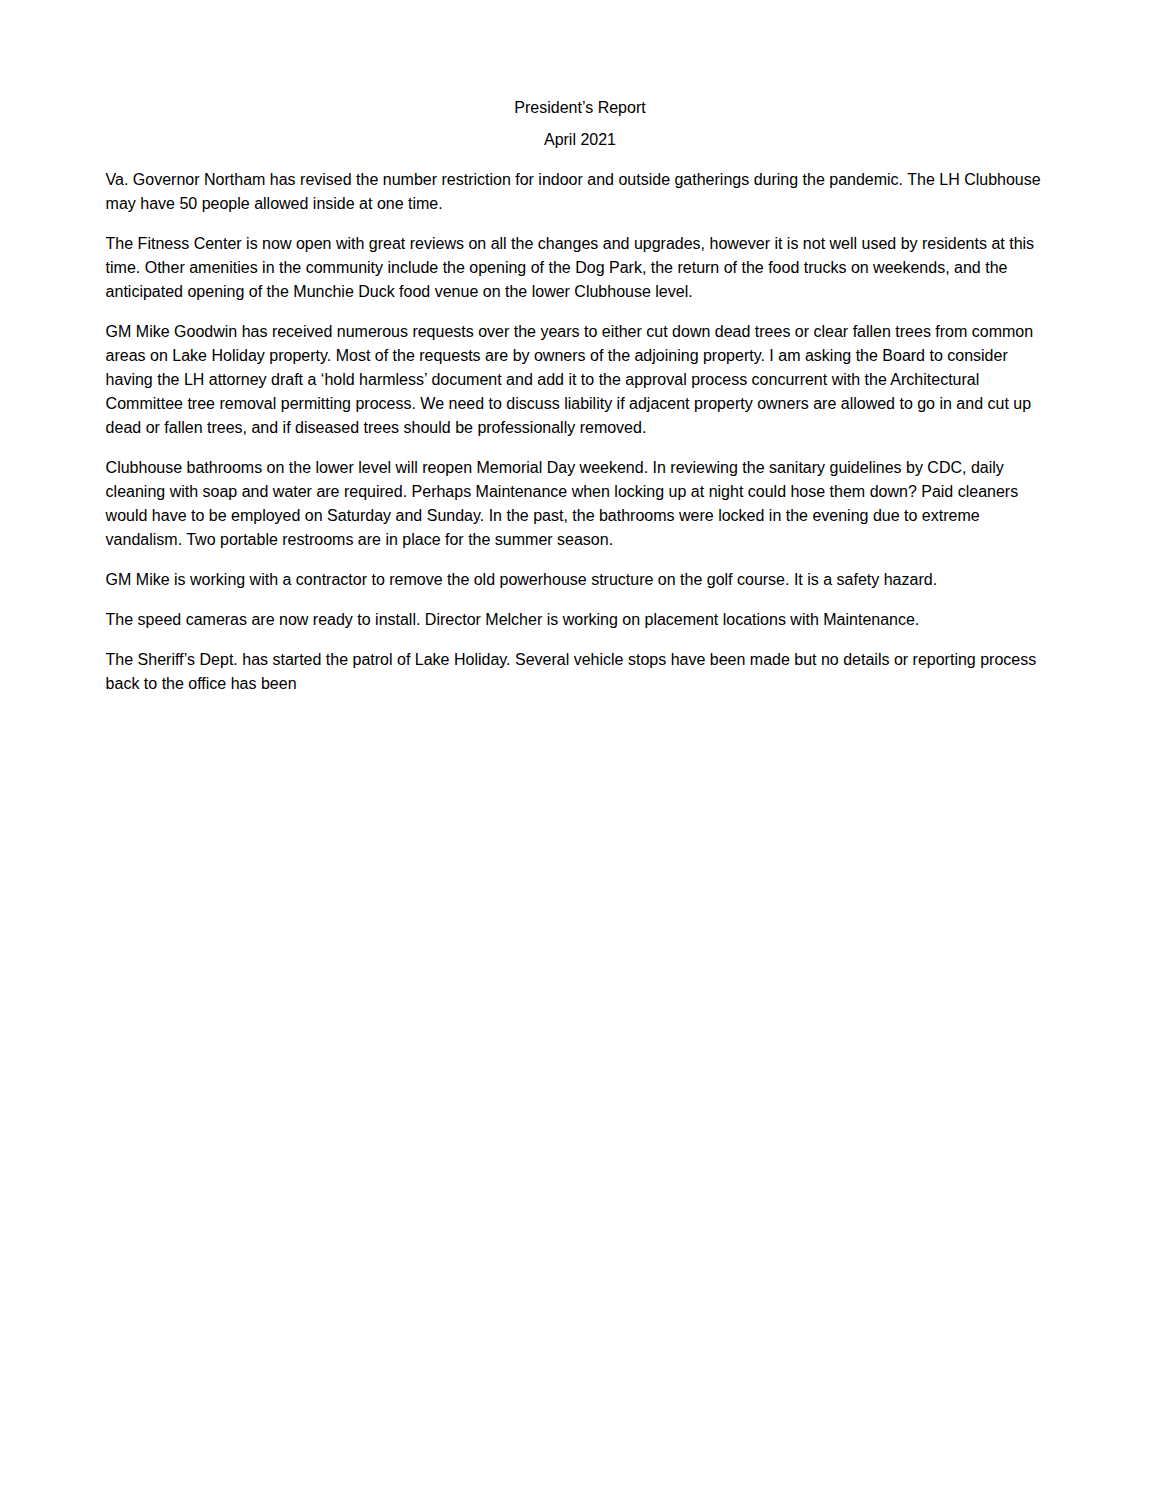President’s Report
April 2021
Va. Governor Northam has revised the number restriction for indoor and outside gatherings during the pandemic. The LH Clubhouse may have 50 people allowed inside at one time.
The Fitness Center is now open with great reviews on all the changes and upgrades, however it is not well used by residents at this time. Other amenities in the community include the opening of the Dog Park, the return of the food trucks on weekends, and the anticipated opening of the Munchie Duck food venue on the lower Clubhouse level.
GM Mike Goodwin has received numerous requests over the years to either cut down dead trees or clear fallen trees from common areas on Lake Holiday property. Most of the requests are by owners of the adjoining property. I am asking the Board to consider having the LH attorney draft a ‘hold harmless’ document and add it to the approval process concurrent with the Architectural Committee tree removal permitting process. We need to discuss liability if adjacent property owners are allowed to go in and cut up dead or fallen trees, and if diseased trees should be professionally removed.
Clubhouse bathrooms on the lower level will reopen Memorial Day weekend. In reviewing the sanitary guidelines by CDC, daily cleaning with soap and water are required. Perhaps Maintenance when locking up at night could hose them down? Paid cleaners would have to be employed on Saturday and Sunday. In the past, the bathrooms were locked in the evening due to extreme vandalism. Two portable restrooms are in place for the summer season.
GM Mike is working with a contractor to remove the old powerhouse structure on the golf course. It is a safety hazard.
The speed cameras are now ready to install. Director Melcher is working on placement locations with Maintenance.
The Sheriff’s Dept. has started the patrol of Lake Holiday. Several vehicle stops have been made but no details or reporting process back to the office has been